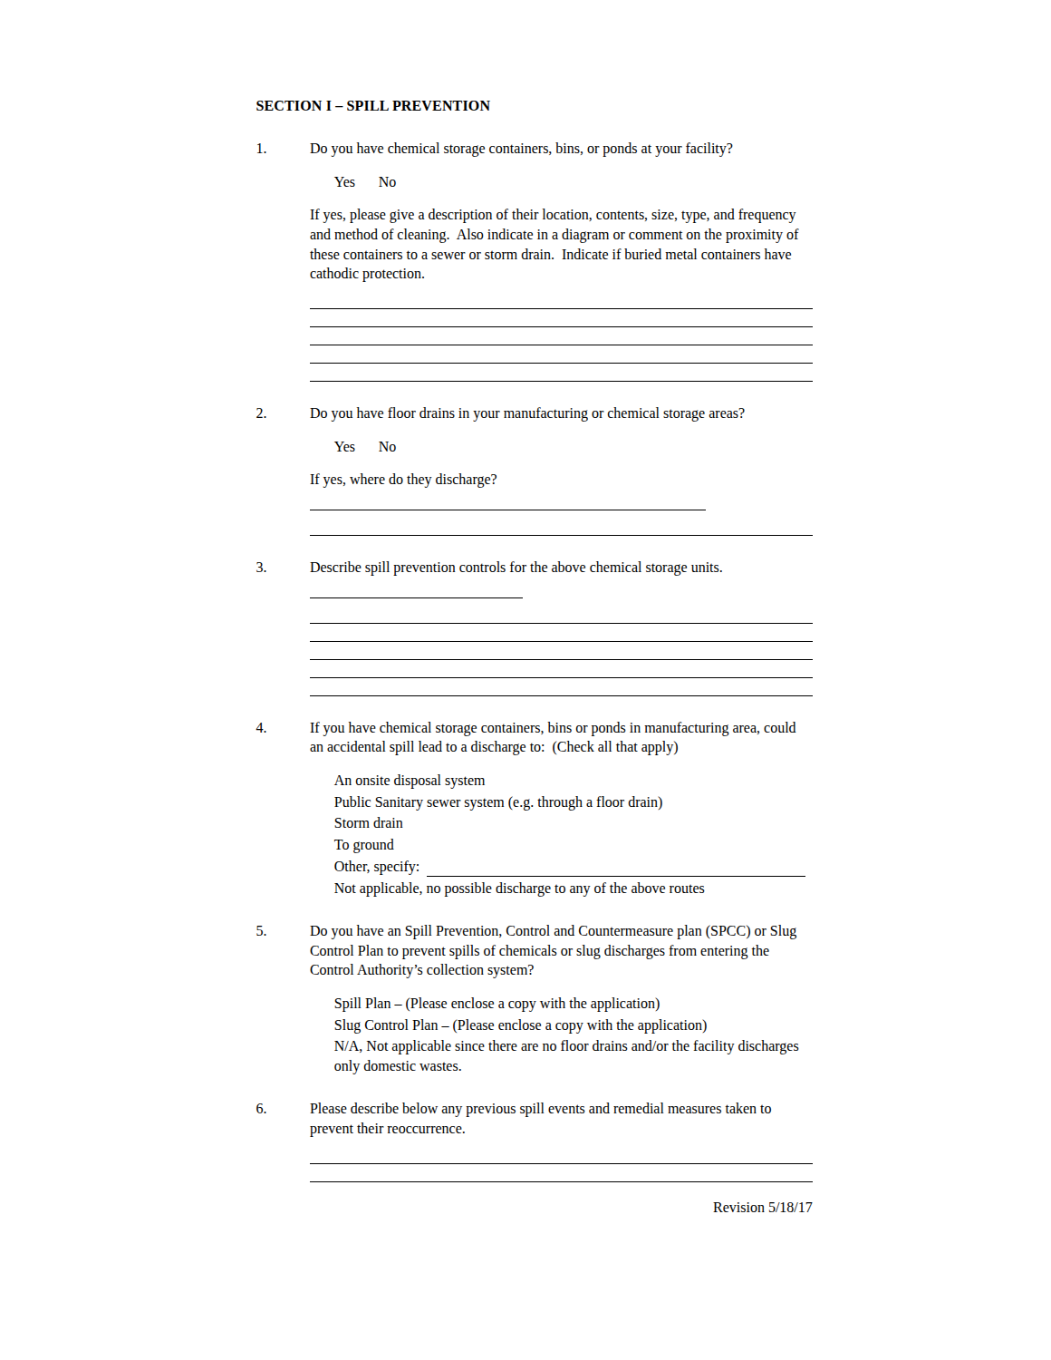SECTION I – SPILL PREVENTION
1.
Do you have chemical storage containers, bins, or ponds at your facility?
Yes No
If yes, please give a description of their location, contents, size, type, and frequency and method of cleaning. Also indicate in a diagram or comment on the proximity of these containers to a sewer or storm drain. Indicate if buried metal containers have cathodic protection.
2.
Do you have floor drains in your manufacturing or chemical storage areas?
Yes No
If yes, where do they discharge?
3.
Describe spill prevention controls for the above chemical storage units.
4.
If you have chemical storage containers, bins or ponds in manufacturing area, could an accidental spill lead to a discharge to: (Check all that apply)
An onsite disposal system
Public Sanitary sewer system (e.g. through a floor drain)
Storm drain
To ground
Other, specify:
Not applicable, no possible discharge to any of the above routes
5.
Do you have an Spill Prevention, Control and Countermeasure plan (SPCC) or Slug Control Plan to prevent spills of chemicals or slug discharges from entering the Control Authority’s collection system?
Spill Plan – (Please enclose a copy with the application)
Slug Control Plan – (Please enclose a copy with the application)
N/A, Not applicable since there are no floor drains and/or the facility discharges only domestic wastes.
6.
Please describe below any previous spill events and remedial measures taken to prevent their reoccurrence.
Revision 5/18/17